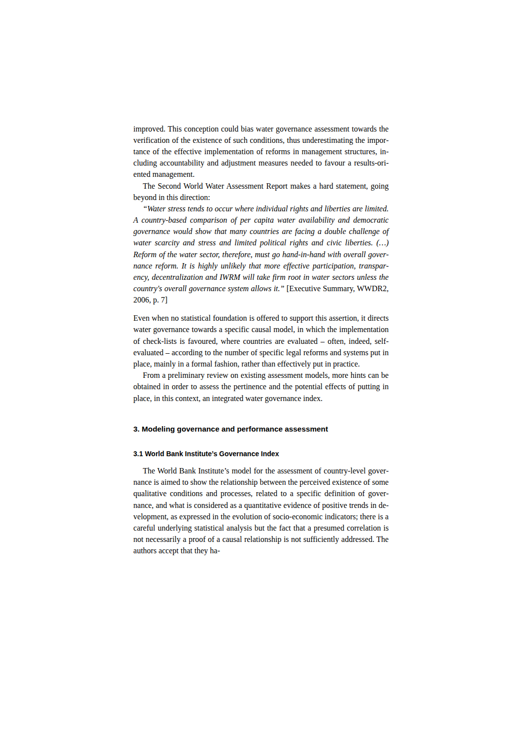improved. This conception could bias water governance assessment towards the verification of the existence of such conditions, thus underestimating the importance of the effective implementation of reforms in management structures, including accountability and adjustment measures needed to favour a results-oriented management.
The Second World Water Assessment Report makes a hard statement, going beyond in this direction:
“Water stress tends to occur where individual rights and liberties are limited. A country-based comparison of per capita water availability and democratic governance would show that many countries are facing a double challenge of water scarcity and stress and limited political rights and civic liberties. (…) Reform of the water sector, therefore, must go hand-in-hand with overall governance reform. It is highly unlikely that more effective participation, transparency, decentralization and IWRM will take firm root in water sectors unless the country's overall governance system allows it.” [Executive Summary, WWDR2, 2006, p. 7]
Even when no statistical foundation is offered to support this assertion, it directs water governance towards a specific causal model, in which the implementation of check-lists is favoured, where countries are evaluated – often, indeed, self-evaluated – according to the number of specific legal reforms and systems put in place, mainly in a formal fashion, rather than effectively put in practice.
From a preliminary review on existing assessment models, more hints can be obtained in order to assess the pertinence and the potential effects of putting in place, in this context, an integrated water governance index.
3. Modeling governance and performance assessment
3.1 World Bank Institute’s Governance Index
The World Bank Institute’s model for the assessment of country-level governance is aimed to show the relationship between the perceived existence of some qualitative conditions and processes, related to a specific definition of governance, and what is considered as a quantitative evidence of positive trends in development, as expressed in the evolution of socio-economic indicators; there is a careful underlying statistical analysis but the fact that a presumed correlation is not necessarily a proof of a causal relationship is not sufficiently addressed. The authors accept that they ha-